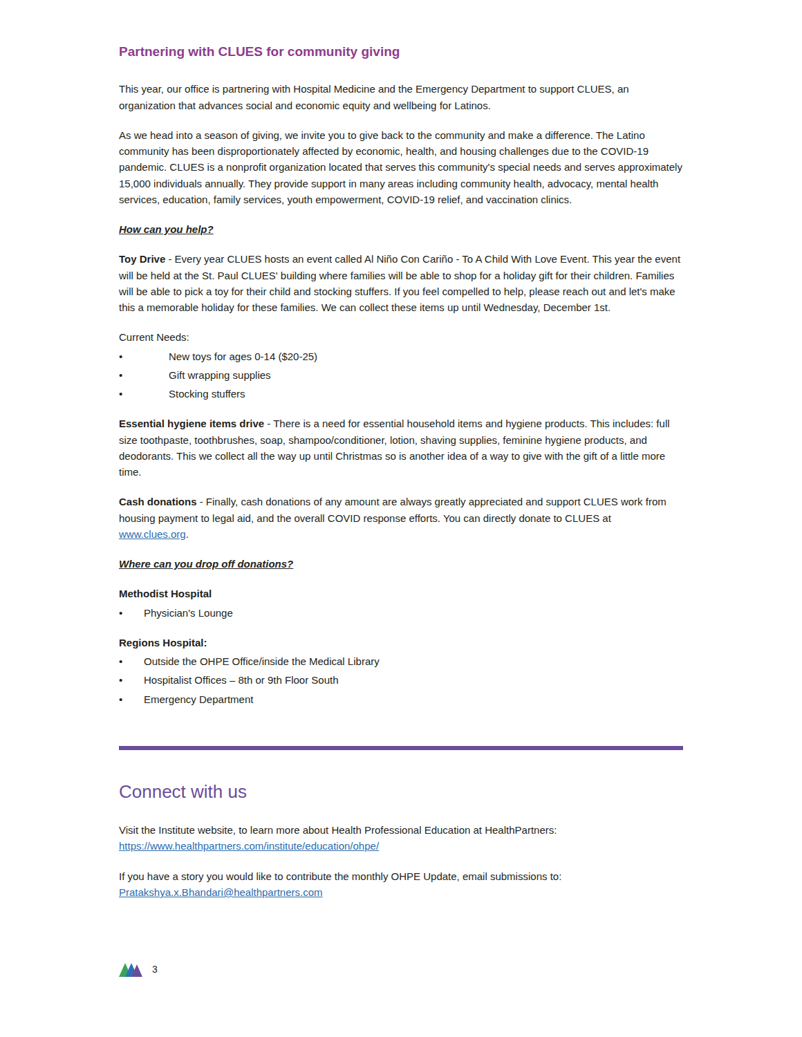Partnering with CLUES for community giving
This year, our office is partnering with Hospital Medicine and the Emergency Department to support CLUES, an organization that advances social and economic equity and wellbeing for Latinos.
As we head into a season of giving, we invite you to give back to the community and make a difference. The Latino community has been disproportionately affected by economic, health, and housing challenges due to the COVID-19 pandemic. CLUES is a nonprofit organization located that serves this community's special needs and serves approximately 15,000 individuals annually. They provide support in many areas including community health, advocacy, mental health services, education, family services, youth empowerment, COVID-19 relief, and vaccination clinics.
How can you help?
Toy Drive - Every year CLUES hosts an event called Al Niño Con Cariño - To A Child With Love Event. This year the event will be held at the St. Paul CLUES' building where families will be able to shop for a holiday gift for their children. Families will be able to pick a toy for their child and stocking stuffers. If you feel compelled to help, please reach out and let's make this a memorable holiday for these families. We can collect these items up until Wednesday, December 1st.
Current Needs:
New toys for ages 0-14 ($20-25)
Gift wrapping supplies
Stocking stuffers
Essential hygiene items drive - There is a need for essential household items and hygiene products. This includes: full size toothpaste, toothbrushes, soap, shampoo/conditioner, lotion, shaving supplies, feminine hygiene products, and deodorants. This we collect all the way up until Christmas so is another idea of a way to give with the gift of a little more time.
Cash donations - Finally, cash donations of any amount are always greatly appreciated and support CLUES work from housing payment to legal aid, and the overall COVID response efforts. You can directly donate to CLUES at www.clues.org.
Where can you drop off donations?
Methodist Hospital
Physician's Lounge
Regions Hospital:
Outside the OHPE Office/inside the Medical Library
Hospitalist Offices – 8th or 9th Floor South
Emergency Department
Connect with us
Visit the Institute website, to learn more about Health Professional Education at HealthPartners:
https://www.healthpartners.com/institute/education/ohpe/
If you have a story you would like to contribute the monthly OHPE Update, email submissions to:
Pratakshya.x.Bhandari@healthpartners.com
3